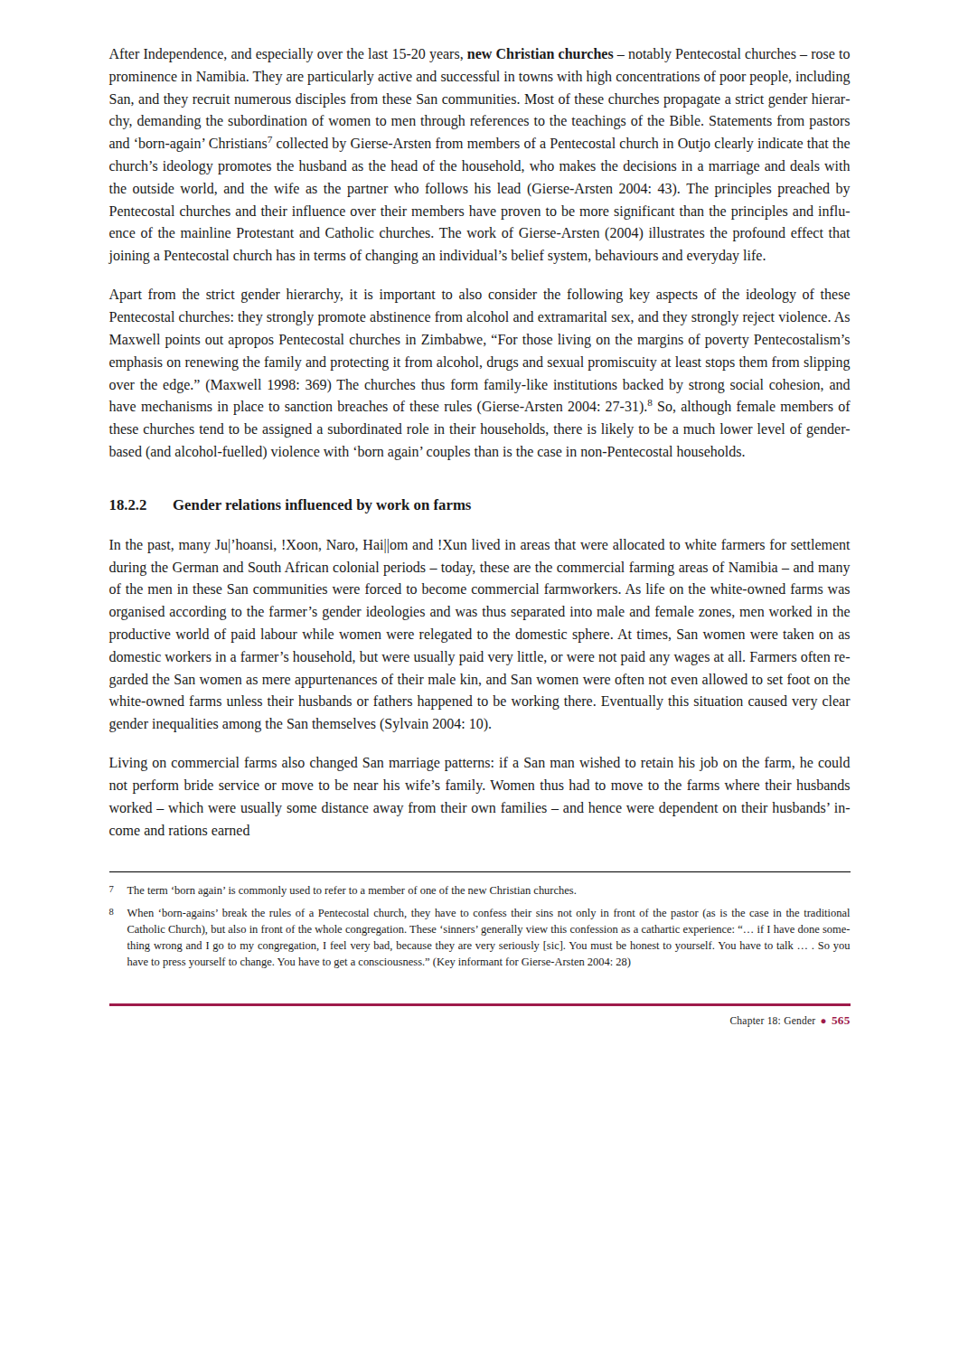After Independence, and especially over the last 15-20 years, new Christian churches – notably Pentecostal churches – rose to prominence in Namibia. They are particularly active and successful in towns with high concentrations of poor people, including San, and they recruit numerous disciples from these San communities. Most of these churches propagate a strict gender hierarchy, demanding the subordination of women to men through references to the teachings of the Bible. Statements from pastors and ‘born-again’ Christians7 collected by Gierse-Arsten from members of a Pentecostal church in Outjo clearly indicate that the church’s ideology promotes the husband as the head of the household, who makes the decisions in a marriage and deals with the outside world, and the wife as the partner who follows his lead (Gierse-Arsten 2004: 43). The principles preached by Pentecostal churches and their influence over their members have proven to be more significant than the principles and influence of the mainline Protestant and Catholic churches. The work of Gierse-Arsten (2004) illustrates the profound effect that joining a Pentecostal church has in terms of changing an individual’s belief system, behaviours and everyday life.
Apart from the strict gender hierarchy, it is important to also consider the following key aspects of the ideology of these Pentecostal churches: they strongly promote abstinence from alcohol and extramarital sex, and they strongly reject violence. As Maxwell points out apropos Pentecostal churches in Zimbabwe, “For those living on the margins of poverty Pentecostalism’s emphasis on renewing the family and protecting it from alcohol, drugs and sexual promiscuity at least stops them from slipping over the edge.” (Maxwell 1998: 369) The churches thus form family-like institutions backed by strong social cohesion, and have mechanisms in place to sanction breaches of these rules (Gierse-Arsten 2004: 27-31).8 So, although female members of these churches tend to be assigned a subordinated role in their households, there is likely to be a much lower level of gender-based (and alcohol-fuelled) violence with ‘born again’ couples than is the case in non-Pentecostal households.
18.2.2 Gender relations influenced by work on farms
In the past, many Ju|’hoansi, !Xoon, Naro, Hai||om and !Xun lived in areas that were allocated to white farmers for settlement during the German and South African colonial periods – today, these are the commercial farming areas of Namibia – and many of the men in these San communities were forced to become commercial farmworkers. As life on the white-owned farms was organised according to the farmer’s gender ideologies and was thus separated into male and female zones, men worked in the productive world of paid labour while women were relegated to the domestic sphere. At times, San women were taken on as domestic workers in a farmer’s household, but were usually paid very little, or were not paid any wages at all. Farmers often regarded the San women as mere appurtenances of their male kin, and San women were often not even allowed to set foot on the white-owned farms unless their husbands or fathers happened to be working there. Eventually this situation caused very clear gender inequalities among the San themselves (Sylvain 2004: 10).
Living on commercial farms also changed San marriage patterns: if a San man wished to retain his job on the farm, he could not perform bride service or move to be near his wife’s family. Women thus had to move to the farms where their husbands worked – which were usually some distance away from their own families – and hence were dependent on their husbands’ income and rations earned
7 The term ‘born again’ is commonly used to refer to a member of one of the new Christian churches.
8 When ‘born-agains’ break the rules of a Pentecostal church, they have to confess their sins not only in front of the pastor (as is the case in the traditional Catholic Church), but also in front of the whole congregation. These ‘sinners’ generally view this confession as a cathartic experience: “… if I have done something wrong and I go to my congregation, I feel very bad, because they are very seriously [sic]. You must be honest to yourself. You have to talk … . So you have to press yourself to change. You have to get a consciousness.” (Key informant for Gierse-Arsten 2004: 28)
Chapter 18: Gender●565